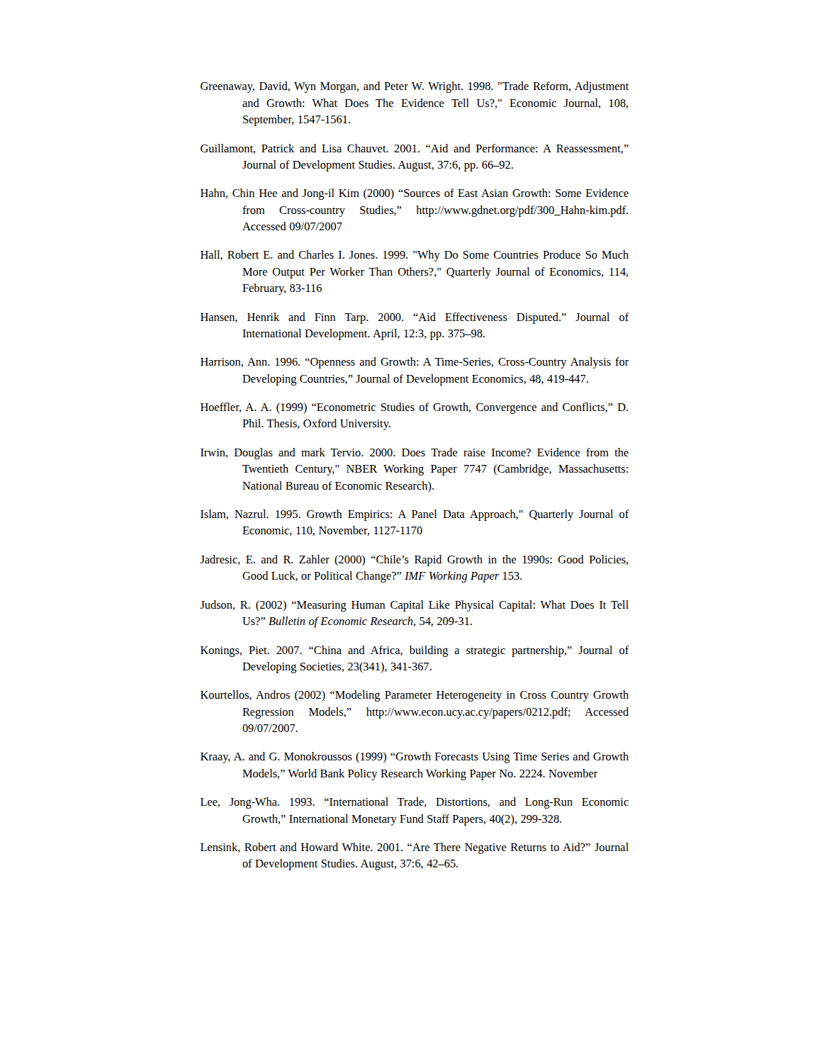Greenaway, David, Wyn Morgan, and Peter W. Wright. 1998. "Trade Reform, Adjustment and Growth: What Does The Evidence Tell Us?," Economic Journal, 108, September, 1547-1561.
Guillamont, Patrick and Lisa Chauvet. 2001. “Aid and Performance: A Reassessment,” Journal of Development Studies. August, 37:6, pp. 66–92.
Hahn, Chin Hee and Jong-il Kim (2000) “Sources of East Asian Growth: Some Evidence from Cross-country Studies,” http://www.gdnet.org/pdf/300_Hahn-kim.pdf. Accessed 09/07/2007
Hall, Robert E. and Charles I. Jones. 1999. "Why Do Some Countries Produce So Much More Output Per Worker Than Others?," Quarterly Journal of Economics, 114, February, 83-116
Hansen, Henrik and Finn Tarp. 2000. “Aid Effectiveness Disputed.” Journal of International Development. April, 12:3, pp. 375–98.
Harrison, Ann. 1996. “Openness and Growth: A Time-Series, Cross-Country Analysis for Developing Countries,” Journal of Development Economics, 48, 419-447.
Hoeffler, A. A. (1999) “Econometric Studies of Growth, Convergence and Conflicts,” D. Phil. Thesis, Oxford University.
Irwin, Douglas and mark Tervio. 2000. Does Trade raise Income? Evidence from the Twentieth Century," NBER Working Paper 7747 (Cambridge, Massachusetts: National Bureau of Economic Research).
Islam, Nazrul. 1995. Growth Empirics: A Panel Data Approach," Quarterly Journal of Economic, 110, November, 1127-1170
Jadresic, E. and R. Zahler (2000) “Chile’s Rapid Growth in the 1990s: Good Policies, Good Luck, or Political Change?” IMF Working Paper 153.
Judson, R. (2002) “Measuring Human Capital Like Physical Capital: What Does It Tell Us?” Bulletin of Economic Research, 54, 209-31.
Konings, Piet. 2007. “China and Africa, building a strategic partnership,” Journal of Developing Societies, 23(341), 341-367.
Kourtellos, Andros (2002) “Modeling Parameter Heterogeneity in Cross Country Growth Regression Models,” http://www.econ.ucy.ac.cy/papers/0212.pdf; Accessed 09/07/2007.
Kraay, A. and G. Monokroussos (1999) “Growth Forecasts Using Time Series and Growth Models,” World Bank Policy Research Working Paper No. 2224. November
Lee, Jong-Wha. 1993. “International Trade, Distortions, and Long-Run Economic Growth,” International Monetary Fund Staff Papers, 40(2), 299-328.
Lensink, Robert and Howard White. 2001. “Are There Negative Returns to Aid?” Journal of Development Studies. August, 37:6, 42–65.